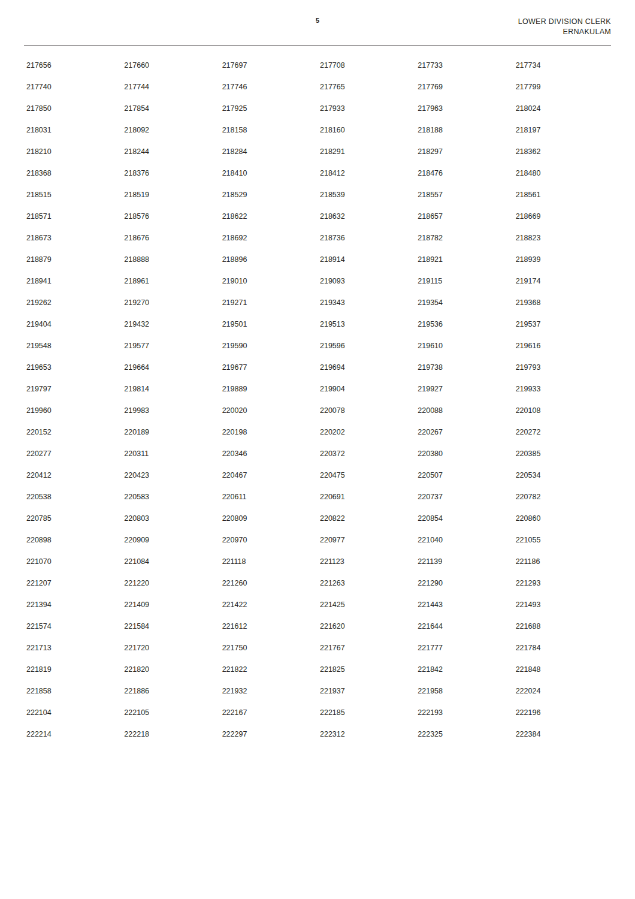5
LOWER DIVISION CLERK
ERNAKULAM
| 217656 | 217660 | 217697 | 217708 | 217733 | 217734 |
| 217740 | 217744 | 217746 | 217765 | 217769 | 217799 |
| 217850 | 217854 | 217925 | 217933 | 217963 | 218024 |
| 218031 | 218092 | 218158 | 218160 | 218188 | 218197 |
| 218210 | 218244 | 218284 | 218291 | 218297 | 218362 |
| 218368 | 218376 | 218410 | 218412 | 218476 | 218480 |
| 218515 | 218519 | 218529 | 218539 | 218557 | 218561 |
| 218571 | 218576 | 218622 | 218632 | 218657 | 218669 |
| 218673 | 218676 | 218692 | 218736 | 218782 | 218823 |
| 218879 | 218888 | 218896 | 218914 | 218921 | 218939 |
| 218941 | 218961 | 219010 | 219093 | 219115 | 219174 |
| 219262 | 219270 | 219271 | 219343 | 219354 | 219368 |
| 219404 | 219432 | 219501 | 219513 | 219536 | 219537 |
| 219548 | 219577 | 219590 | 219596 | 219610 | 219616 |
| 219653 | 219664 | 219677 | 219694 | 219738 | 219793 |
| 219797 | 219814 | 219889 | 219904 | 219927 | 219933 |
| 219960 | 219983 | 220020 | 220078 | 220088 | 220108 |
| 220152 | 220189 | 220198 | 220202 | 220267 | 220272 |
| 220277 | 220311 | 220346 | 220372 | 220380 | 220385 |
| 220412 | 220423 | 220467 | 220475 | 220507 | 220534 |
| 220538 | 220583 | 220611 | 220691 | 220737 | 220782 |
| 220785 | 220803 | 220809 | 220822 | 220854 | 220860 |
| 220898 | 220909 | 220970 | 220977 | 221040 | 221055 |
| 221070 | 221084 | 221118 | 221123 | 221139 | 221186 |
| 221207 | 221220 | 221260 | 221263 | 221290 | 221293 |
| 221394 | 221409 | 221422 | 221425 | 221443 | 221493 |
| 221574 | 221584 | 221612 | 221620 | 221644 | 221688 |
| 221713 | 221720 | 221750 | 221767 | 221777 | 221784 |
| 221819 | 221820 | 221822 | 221825 | 221842 | 221848 |
| 221858 | 221886 | 221932 | 221937 | 221958 | 222024 |
| 222104 | 222105 | 222167 | 222185 | 222193 | 222196 |
| 222214 | 222218 | 222297 | 222312 | 222325 | 222384 |